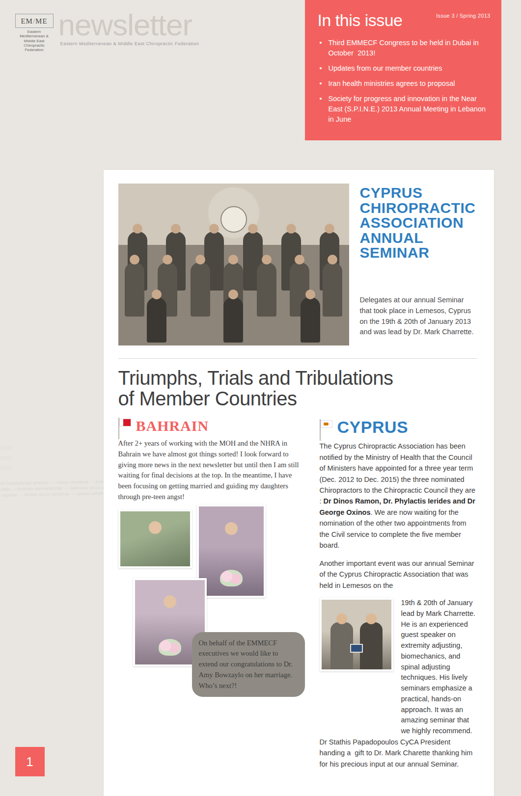≡
Ligamentum longitudinale anterius — corpus vertebrae — processus transversus — discus intervertebralis — foramen intervertebrale — pediculus arcus vertebrae — processus spinosus — facies articularis superior — lamina arcus vertebrae — canalis vertebralis — crista sacralis mediana — os coccygis
EM/ME Eastern Mediterranean & Middle East
Chiropractic Federation
newsletter
Eastern Mediterranean & Middle East Chiropractic Federation
Issue 3 / Spring 2013
In this issue
Third EMMECF Congress to be held in Dubai in October 2013!
Updates from our member countries
Iran health ministries agrees to proposal
Society for progress and innovation in the Near East (S.P.I.N.E.) 2013 Annual Meeting in Lebanon in June
Cyprus
Chiropractic
Association
Annual
Seminar
Delegates at our annual Seminar that took place in Lemesos, Cyprus on the 19th & 20th of January 2013 and was lead by Dr. Mark Charrette.
Triumphs, Trials and Tribulations
of Member Countries
BAHRAIN
After 2+ years of working with the MOH and the NHRA in Bahrain we have almost got things sorted! I look forward to giving more news in the next newsletter but until then I am still waiting for final decisions at the top. In the meantime, I have been focusing on getting married and guiding my daughters through pre-teen angst!
On behalf of the EMMECF executives we would like to extend our congratulations to Dr. Amy Bowzaylo on her marriage. Who’s next?!
CYPRUS
The Cyprus Chiropractic Association has been notified by the Ministry of Health that the Council of Ministers have appointed for a three year term (Dec. 2012 to Dec. 2015) the three nominated Chiropractors to the Chiropractic Council they are : Dr Dinos Ramon, Dr. Phylactis Ierides and Dr George Oxinos. We are now waiting for the nomination of the other two appointments from the Civil service to complete the five member board.
Another important event was our annual Seminar of the Cyprus Chiropractic Association that was held in Lemesos on the
19th & 20th of January lead by Mark Charrette. He is an experienced guest speaker on extremity adjusting, biomechanics, and spinal adjusting techniques. His lively seminars emphasize a practical, hands-on approach. It was an amazing seminar that we highly recommend.
Dr Stathis Papadopoulos CyCA President handing a gift to Dr. Mark Charette thanking him for his precious input at our annual Seminar.
1